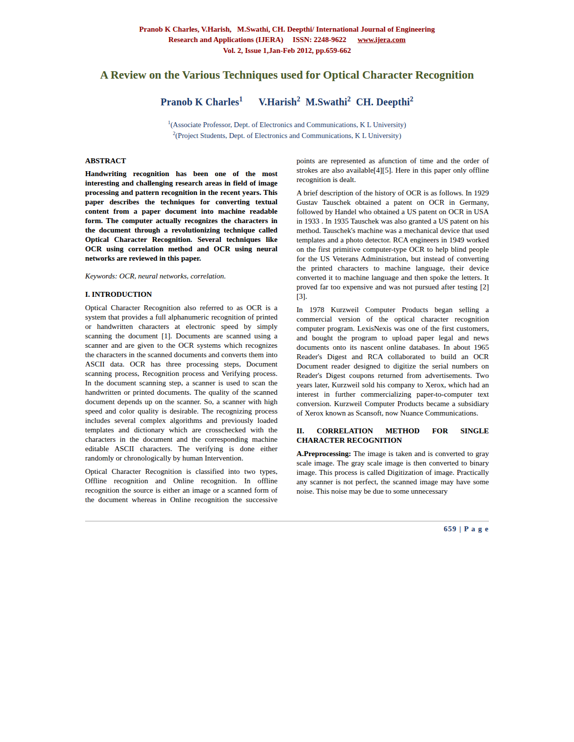Pranob K Charles, V.Harish, M.Swathi, CH. Deepthi/ International Journal of Engineering
Research and Applications (IJERA) ISSN: 2248-9622 www.ijera.com
Vol. 2, Issue 1,Jan-Feb 2012, pp.659-662
A Review on the Various Techniques used for Optical Character Recognition
Pranob K Charles1 V.Harish2 M.Swathi2 CH. Deepthi2
1(Associate Professor, Dept. of Electronics and Communications, K L University)
2(Project Students, Dept. of Electronics and Communications, K L University)
Abstract
Handwriting recognition has been one of the most interesting and challenging research areas in field of image processing and pattern recognition in the recent years. This paper describes the techniques for converting textual content from a paper document into machine readable form. The computer actually recognizes the characters in the document through a revolutionizing technique called Optical Character Recognition. Several techniques like OCR using correlation method and OCR using neural networks are reviewed in this paper.
Keywords: OCR, neural networks, correlation.
I. Introduction
Optical Character Recognition also referred to as OCR is a system that provides a full alphanumeric recognition of printed or handwritten characters at electronic speed by simply scanning the document [1]. Documents are scanned using a scanner and are given to the OCR systems which recognizes the characters in the scanned documents and converts them into ASCII data. OCR has three processing steps, Document scanning process, Recognition process and Verifying process. In the document scanning step, a scanner is used to scan the handwritten or printed documents. The quality of the scanned document depends up on the scanner. So, a scanner with high speed and color quality is desirable. The recognizing process includes several complex algorithms and previously loaded templates and dictionary which are crosschecked with the characters in the document and the corresponding machine editable ASCII characters. The verifying is done either randomly or chronologically by human Intervention.
Optical Character Recognition is classified into two types, Offline recognition and Online recognition. In offline recognition the source is either an image or a scanned form of the document whereas in Online recognition the successive points are represented as afunction of time and the order of strokes are also available[4][5]. Here in this paper only offline recognition is dealt.
A brief description of the history of OCR is as follows. In 1929 Gustav Tauschek obtained a patent on OCR in Germany, followed by Handel who obtained a US patent on OCR in USA in 1933 . In 1935 Tauschek was also granted a US patent on his method. Tauschek's machine was a mechanical device that used templates and a photo detector. RCA engineers in 1949 worked on the first primitive computer-type OCR to help blind people for the US Veterans Administration, but instead of converting the printed characters to machine language, their device converted it to machine language and then spoke the letters. It proved far too expensive and was not pursued after testing [2][3].
In 1978 Kurzweil Computer Products began selling a commercial version of the optical character recognition computer program. LexisNexis was one of the first customers, and bought the program to upload paper legal and news documents onto its nascent online databases. In about 1965 Reader's Digest and RCA collaborated to build an OCR Document reader designed to digitize the serial numbers on Reader's Digest coupons returned from advertisements. Two years later, Kurzweil sold his company to Xerox, which had an interest in further commercializing paper-to-computer text conversion. Kurzweil Computer Products became a subsidiary of Xerox known as Scansoft, now Nuance Communications.
II. Correlation Method for Single Character Recognition
A.Preprocessing: The image is taken and is converted to gray scale image. The gray scale image is then converted to binary image. This process is called Digitization of image. Practically any scanner is not perfect, the scanned image may have some noise. This noise may be due to some unnecessary
659 | P a g e